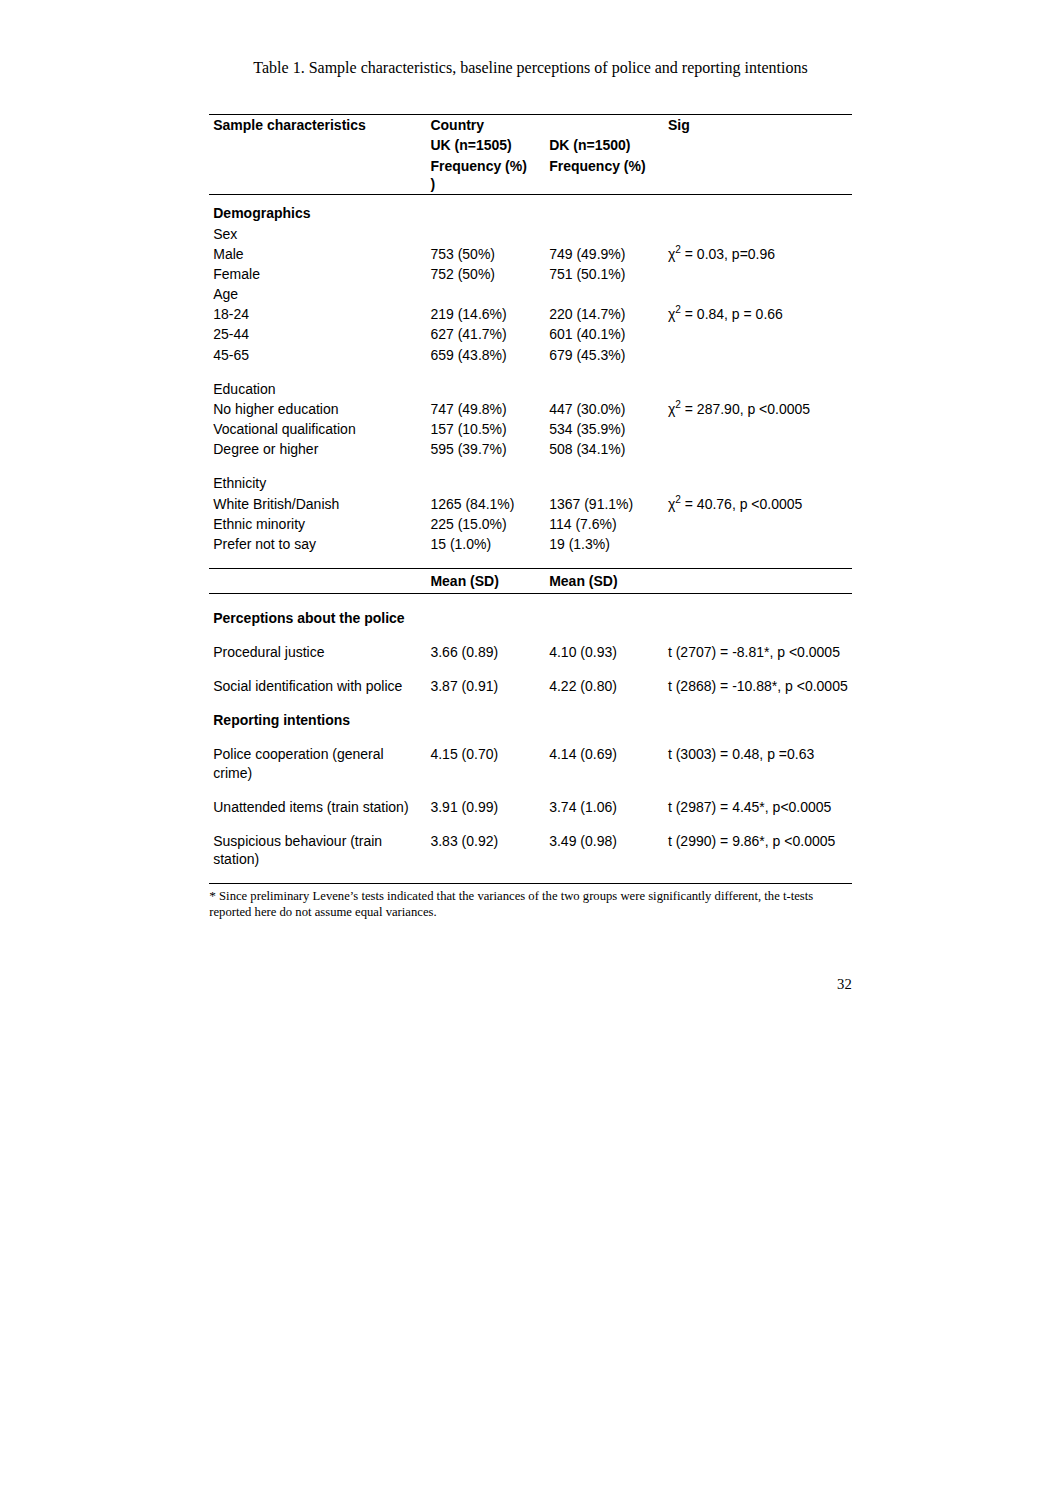Table 1. Sample characteristics, baseline perceptions of police and reporting intentions
| Sample characteristics | Country | Sig |
| --- | --- | --- |
| | UK (n=1505) | DK (n=1500) | |
| | Frequency (%) ) | Frequency (%) | |
| Demographics | | | |
| Sex | | | |
| Male | 753 (50%) | 749 (49.9%) | χ 2 = 0.03, p=0.96 |
| Female | 752 (50%) | 751 (50.1%) | |
| Age | | | |
| 18-24 | 219 (14.6%) | 220 (14.7%) | χ 2 = 0.84, p = 0.66 |
| 25-44 | 627 (41.7%) | 601 (40.1%) | |
| 45-65 | 659 (43.8%) | 679 (45.3%) | |
| Education | | | |
| No higher education | 747 (49.8%) | 447 (30.0%) | χ 2 = 287.90, p <0.0005 |
| Vocational qualification | 157 (10.5%) | 534 (35.9%) | |
| Degree or higher | 595 (39.7%) | 508 (34.1%) | |
| Ethnicity | | | |
| White British/Danish | 1265 (84.1%) | 1367 (91.1%) | χ 2 = 40.76, p <0.0005 |
| Ethnic minority | 225 (15.0%) | 114 (7.6%) | |
| Prefer not to say | 15 (1.0%) | 19 (1.3%) | |
| | Mean (SD) | Mean (SD) | |
| Perceptions about the police | | | |
| Procedural justice | 3.66 (0.89) | 4.10 (0.93) | t (2707) = -8.81*, p <0.0005 |
| Social identification with police | 3.87 (0.91) | 4.22 (0.80) | t (2868) = -10.88*, p <0.0005 |
| Reporting intentions | | | |
| Police cooperation (general crime) | 4.15 (0.70) | 4.14 (0.69) | t (3003) = 0.48, p =0.63 |
| Unattended items (train station) | 3.91 (0.99) | 3.74 (1.06) | t (2987) = 4.45*, p<0.0005 |
| Suspicious behaviour (train station) | 3.83 (0.92) | 3.49 (0.98) | t (2990) = 9.86*, p <0.0005 |
* Since preliminary Levene’s tests indicated that the variances of the two groups were significantly different, the t-tests reported here do not assume equal variances.
32